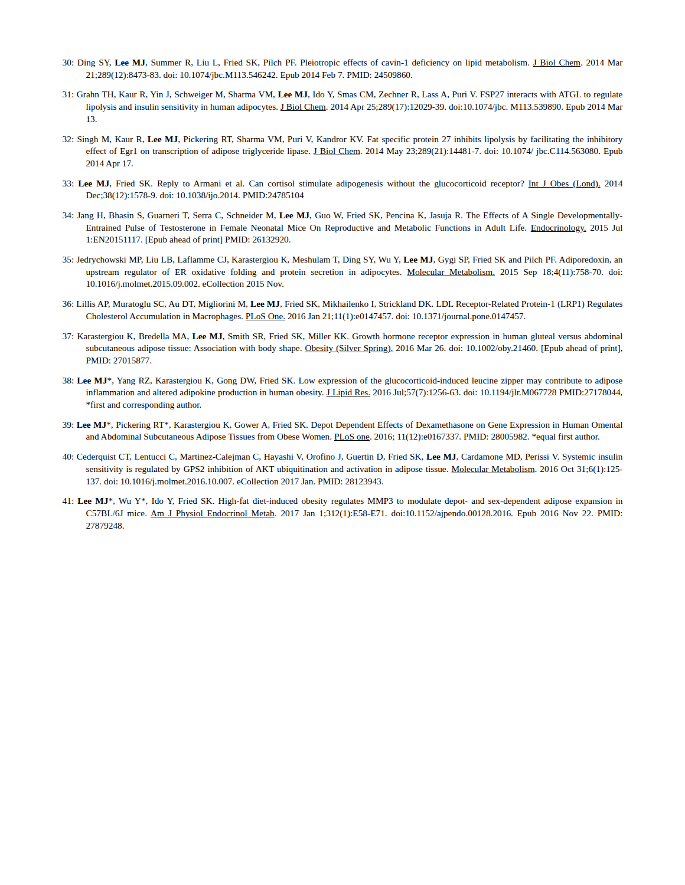30: Ding SY, Lee MJ, Summer R, Liu L, Fried SK, Pilch PF. Pleiotropic effects of cavin-1 deficiency on lipid metabolism. J Biol Chem. 2014 Mar 21;289(12):8473-83. doi: 10.1074/jbc.M113.546242. Epub 2014 Feb 7. PMID: 24509860.
31: Grahn TH, Kaur R, Yin J, Schweiger M, Sharma VM, Lee MJ, Ido Y, Smas CM, Zechner R, Lass A, Puri V. FSP27 interacts with ATGL to regulate lipolysis and insulin sensitivity in human adipocytes. J Biol Chem. 2014 Apr 25;289(17):12029-39. doi:10.1074/jbc. M113.539890. Epub 2014 Mar 13.
32: Singh M, Kaur R, Lee MJ, Pickering RT, Sharma VM, Puri V, Kandror KV. Fat specific protein 27 inhibits lipolysis by facilitating the inhibitory effect of Egr1 on transcription of adipose triglyceride lipase. J Biol Chem. 2014 May 23;289(21):14481-7. doi: 10.1074/ jbc.C114.563080. Epub 2014 Apr 17.
33: Lee MJ, Fried SK. Reply to Armani et al. Can cortisol stimulate adipogenesis without the glucocorticoid receptor? Int J Obes (Lond). 2014 Dec;38(12):1578-9. doi: 10.1038/ijo.2014. PMID:24785104
34: Jang H, Bhasin S, Guarneri T, Serra C, Schneider M, Lee MJ, Guo W, Fried SK, Pencina K, Jasuja R. The Effects of A Single Developmentally-Entrained Pulse of Testosterone in Female Neonatal Mice On Reproductive and Metabolic Functions in Adult Life. Endocrinology. 2015 Jul 1:EN20151117. [Epub ahead of print] PMID: 26132920.
35: Jedrychowski MP, Liu LB, Laflamme CJ, Karastergiou K, Meshulam T, Ding SY, Wu Y, Lee MJ, Gygi SP, Fried SK and Pilch PF. Adiporedoxin, an upstream regulator of ER oxidative folding and protein secretion in adipocytes. Molecular Metabolism. 2015 Sep 18;4(11):758-70. doi: 10.1016/j.molmet.2015.09.002. eCollection 2015 Nov.
36: Lillis AP, Muratoglu SC, Au DT, Migliorini M, Lee MJ, Fried SK, Mikhailenko I, Strickland DK. LDL Receptor-Related Protein-1 (LRP1) Regulates Cholesterol Accumulation in Macrophages. PLoS One. 2016 Jan 21;11(1):e0147457. doi: 10.1371/journal.pone.0147457.
37: Karastergiou K, Bredella MA, Lee MJ, Smith SR, Fried SK, Miller KK. Growth hormone receptor expression in human gluteal versus abdominal subcutaneous adipose tissue: Association with body shape. Obesity (Silver Spring). 2016 Mar 26. doi: 10.1002/oby.21460. [Epub ahead of print], PMID: 27015877.
38: Lee MJ*, Yang RZ, Karastergiou K, Gong DW, Fried SK. Low expression of the glucocorticoid-induced leucine zipper may contribute to adipose inflammation and altered adipokine production in human obesity. J Lipid Res. 2016 Jul;57(7):1256-63. doi: 10.1194/jlr.M067728 PMID:27178044, *first and corresponding author.
39: Lee MJ*, Pickering RT*, Karastergiou K, Gower A, Fried SK. Depot Dependent Effects of Dexamethasone on Gene Expression in Human Omental and Abdominal Subcutaneous Adipose Tissues from Obese Women. PLoS one. 2016; 11(12):e0167337. PMID: 28005982. *equal first author.
40: Cederquist CT, Lentucci C, Martinez-Calejman C, Hayashi V, Orofino J, Guertin D, Fried SK, Lee MJ, Cardamone MD, Perissi V. Systemic insulin sensitivity is regulated by GPS2 inhibition of AKT ubiquitination and activation in adipose tissue. Molecular Metabolism. 2016 Oct 31;6(1):125-137. doi: 10.1016/j.molmet.2016.10.007. eCollection 2017 Jan. PMID: 28123943.
41: Lee MJ*, Wu Y*, Ido Y, Fried SK. High-fat diet-induced obesity regulates MMP3 to modulate depot- and sex-dependent adipose expansion in C57BL/6J mice. Am J Physiol Endocrinol Metab. 2017 Jan 1;312(1):E58-E71. doi:10.1152/ajpendo.00128.2016. Epub 2016 Nov 22. PMID: 27879248.